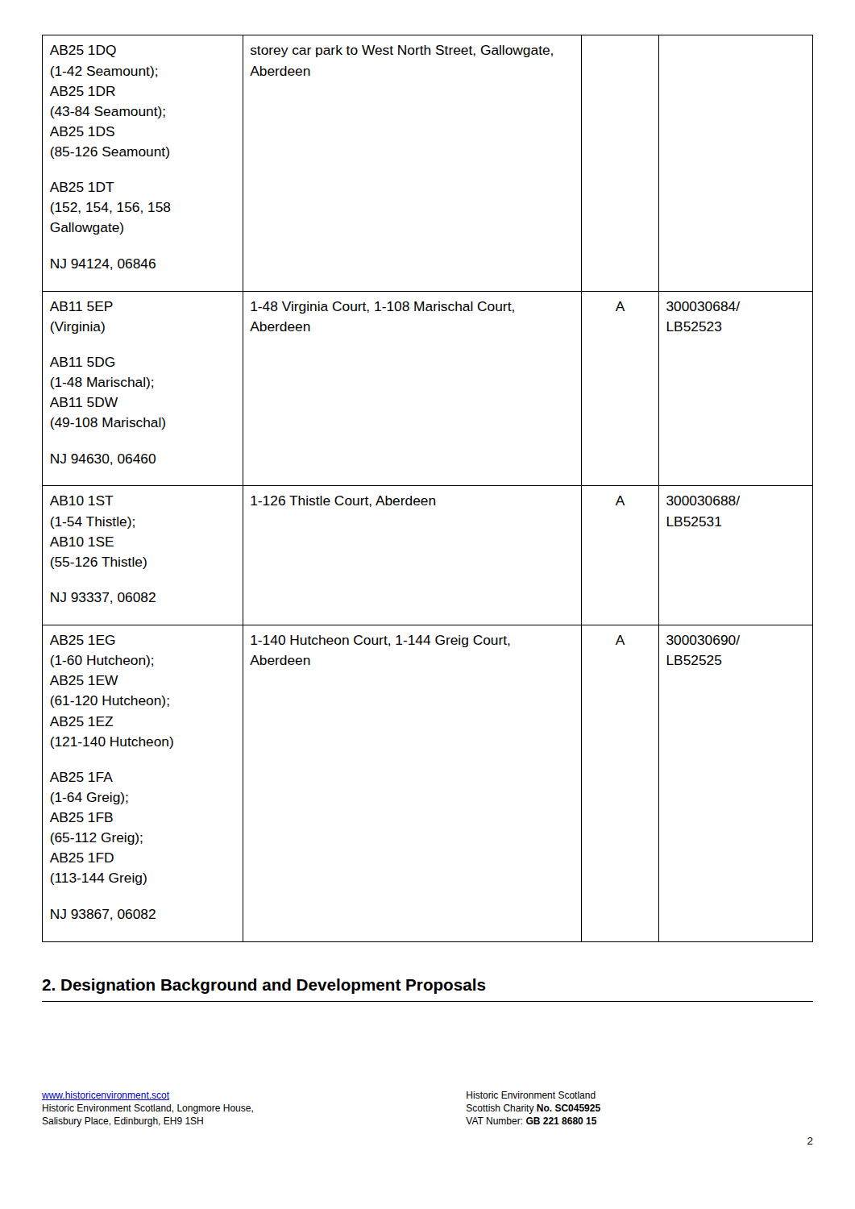| AB25 1DQ (1-42 Seamount); AB25 1DR (43-84 Seamount); AB25 1DS (85-126 Seamount) AB25 1DT (152, 154, 156, 158 Gallowgate) NJ 94124, 06846 | storey car park to West North Street, Gallowgate, Aberdeen | | |
| AB11 5EP (Virginia) AB11 5DG (1-48 Marischal); AB11 5DW (49-108 Marischal) NJ 94630, 06460 | 1-48 Virginia Court, 1-108 Marischal Court, Aberdeen | A | 300030684/ LB52523 |
| AB10 1ST (1-54 Thistle); AB10 1SE (55-126 Thistle) NJ 93337, 06082 | 1-126 Thistle Court, Aberdeen | A | 300030688/ LB52531 |
| AB25 1EG (1-60 Hutcheon); AB25 1EW (61-120 Hutcheon); AB25 1EZ (121-140 Hutcheon) AB25 1FA (1-64 Greig); AB25 1FB (65-112 Greig); AB25 1FD (113-144 Greig) NJ 93867, 06082 | 1-140 Hutcheon Court, 1-144 Greig Court, Aberdeen | A | 300030690/ LB52525 |
2. Designation Background and Development Proposals
www.historicenvironment.scot
Historic Environment Scotland, Longmore House,
Salisbury Place, Edinburgh, EH9 1SH
Historic Environment Scotland
Scottish Charity No. SC045925
VAT Number: GB 221 8680 15
2